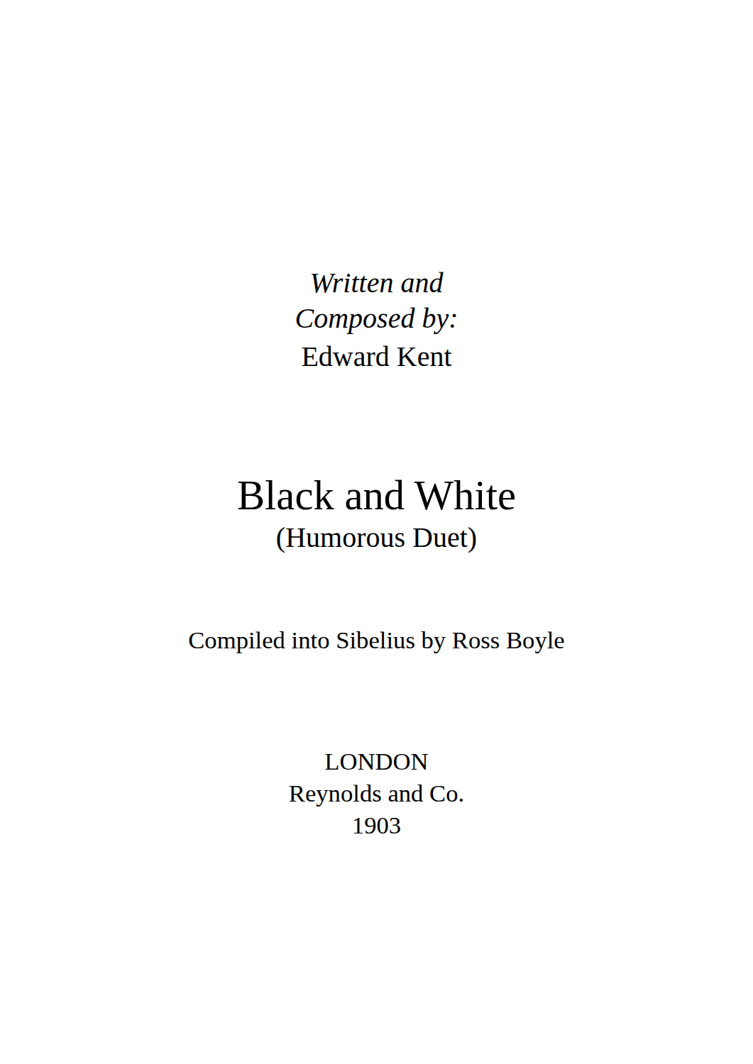Written and
Composed by: Edward Kent
Black and White
(Humorous Duet)
Compiled into Sibelius by Ross Boyle
LONDON
Reynolds and Co.
1903